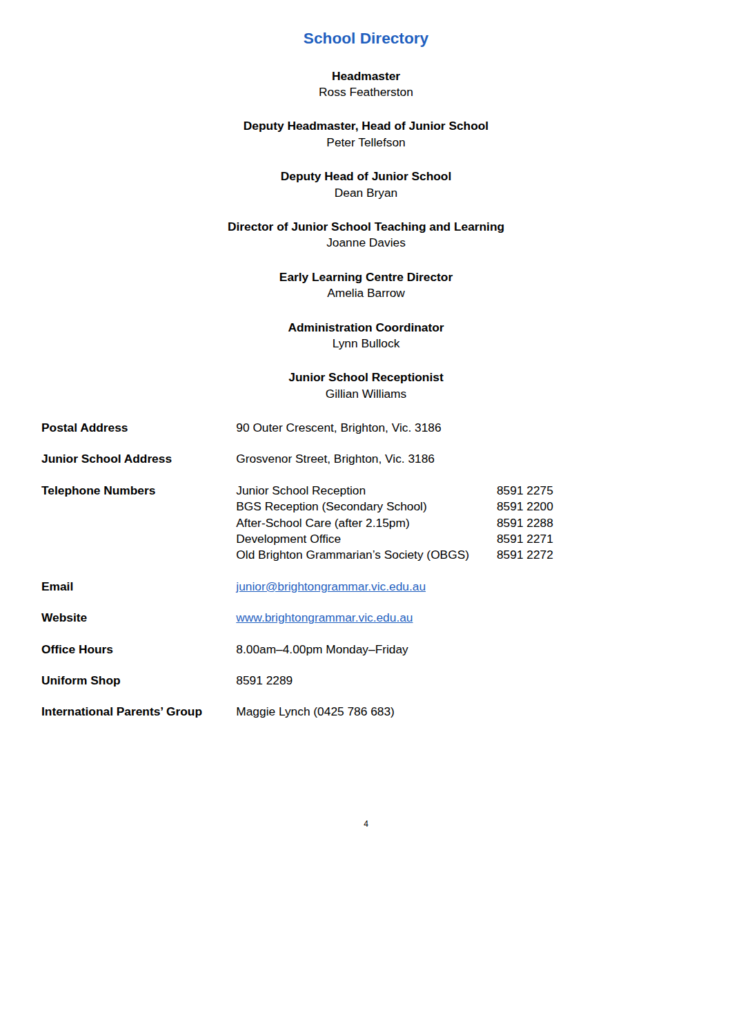School Directory
Headmaster
Ross Featherston
Deputy Headmaster, Head of Junior School
Peter Tellefson
Deputy Head of Junior School
Dean Bryan
Director of Junior School Teaching and Learning
Joanne Davies
Early Learning Centre Director
Amelia Barrow
Administration Coordinator
Lynn Bullock
Junior School Receptionist
Gillian Williams
| Postal Address | 90 Outer Crescent, Brighton, Vic. 3186 |
| Junior School Address | Grosvenor Street, Brighton, Vic. 3186 |
| Telephone Numbers | / Junior School Reception / 8591 2275 / / BGS Reception (Secondary School) / 8591 2200 / / After-School Care (after 2.15pm) / 8591 2288 / / Development Office / 8591 2271 / / Old Brighton Grammarian’s Society (OBGS) / 8591 2272 / |
| Email | junior@brightongrammar.vic.edu.au |
| Website | www.brightongrammar.vic.edu.au |
| Office Hours | 8.00am–4.00pm Monday–Friday |
| Uniform Shop | 8591 2289 |
| International Parents’ Group | Maggie Lynch (0425 786 683) |
4